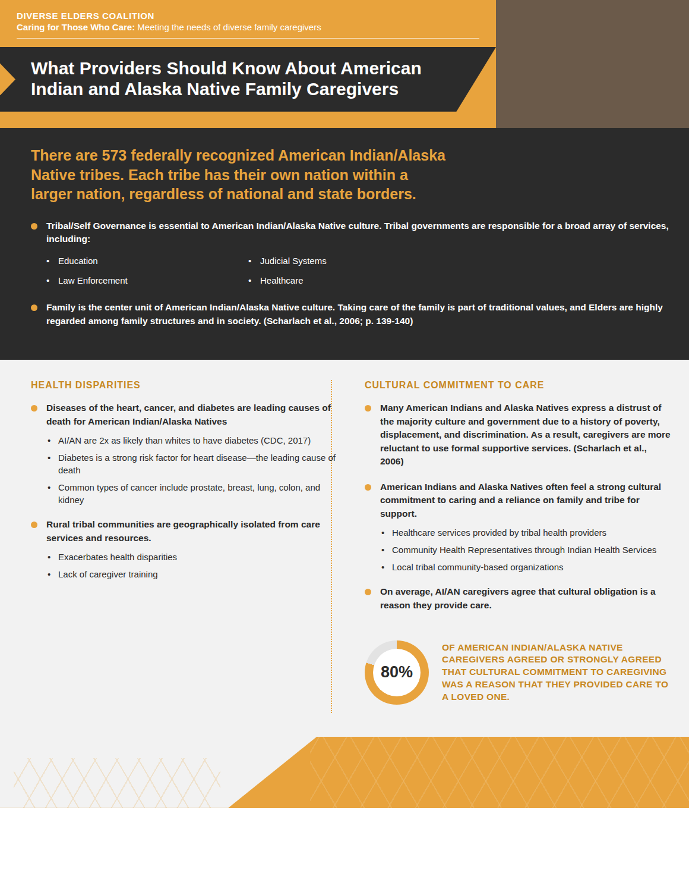Diverse Elders Coalition
Caring for Those Who Care: Meeting the needs of diverse family caregivers
What Providers Should Know About American
Indian and Alaska Native Family Caregivers
There are 573 federally recognized American Indian/Alaska Native tribes. Each tribe has their own nation within a larger nation, regardless of national and state borders.
Tribal/Self Governance is essential to American Indian/Alaska Native culture. Tribal governments are responsible for a broad array of services, including:
Education Judicial Systems Law Enforcement Healthcare
Family is the center unit of American Indian/Alaska Native culture. Taking care of the family is part of traditional values, and Elders are highly regarded among family structures and in society. (Scharlach et al., 2006; p. 139-140)
Health Disparities
Diseases of the heart, cancer, and diabetes are leading causes of death for American Indian/Alaska Natives
AI/AN are 2x as likely than whites to have diabetes (CDC, 2017)
Diabetes is a strong risk factor for heart disease—the leading cause of death
Common types of cancer include prostate, breast, lung, colon, and kidney
Rural tribal communities are geographically isolated from care services and resources.
Exacerbates health disparities
Lack of caregiver training
Cultural Commitment to Care
Many American Indians and Alaska Natives express a distrust of the majority culture and government due to a history of poverty, displacement, and discrimination. As a result, caregivers are more reluctant to use formal supportive services. (Scharlach et al., 2006)
American Indians and Alaska Natives often feel a strong cultural commitment to caring and a reliance on family and tribe for support.
Healthcare services provided by tribal health providers
Community Health Representatives through Indian Health Services
Local tribal community-based organizations
On average, AI/AN caregivers agree that cultural obligation is a reason they provide care.
80%
Of American Indian/Alaska Native caregivers agreed or strongly agreed that cultural commitment to caregiving was a reason that they provided care to a loved one.